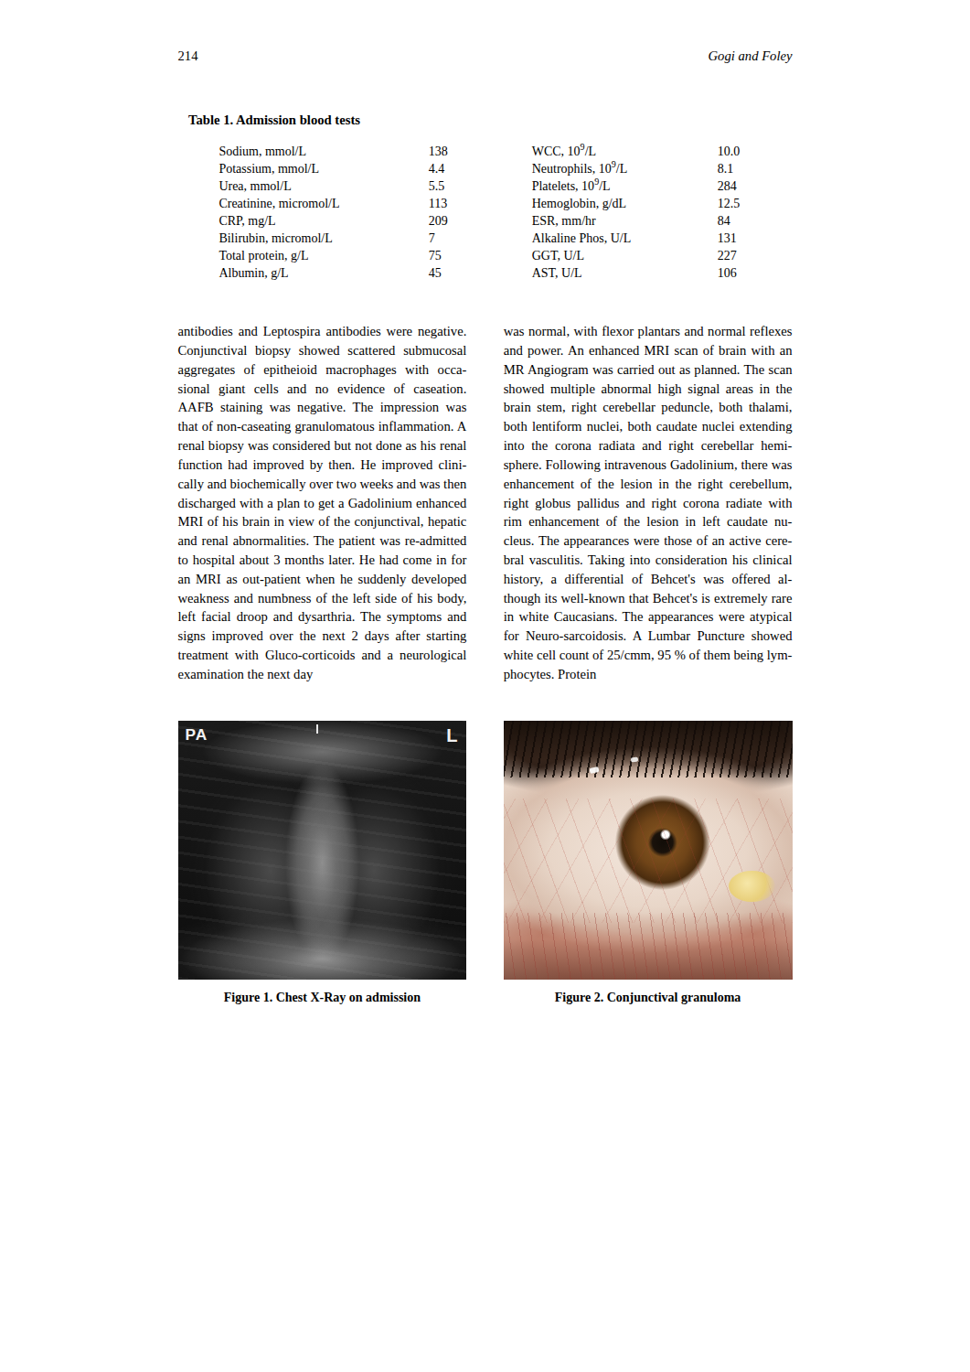214
Gogi and Foley
Table 1. Admission blood tests
| Sodium, mmol/L | 138 | WCC, 10 9 /L | 10.0 |
| Potassium, mmol/L | 4.4 | Neutrophils, 10 9 /L | 8.1 |
| Urea, mmol/L | 5.5 | Platelets, 10 9 /L | 284 |
| Creatinine, micromol/L | 113 | Hemoglobin, g/dL | 12.5 |
| CRP, mg/L | 209 | ESR, mm/hr | 84 |
| Bilirubin, micromol/L | 7 | Alkaline Phos, U/L | 131 |
| Total protein, g/L | 75 | GGT, U/L | 227 |
| Albumin, g/L | 45 | AST, U/L | 106 |
antibodies and Leptospira antibodies were negative. Conjunctival biopsy showed scattered submucosal aggregates of epitheioid macrophages with occasional giant cells and no evidence of caseation. AAFB staining was negative. The impression was that of non-caseating granulomatous inflammation. A renal biopsy was considered but not done as his renal function had improved by then. He improved clinically and biochemically over two weeks and was then discharged with a plan to get a Gadolinium enhanced MRI of his brain in view of the conjunctival, hepatic and renal abnormalities. The patient was re-admitted to hospital about 3 months later. He had come in for an MRI as out-patient when he suddenly developed weakness and numbness of the left side of his body, left facial droop and dysarthria. The symptoms and signs improved over the next 2 days after starting treatment with Gluco-corticoids and a neurological examination the next day
was normal, with flexor plantars and normal reflexes and power. An enhanced MRI scan of brain with an MR Angiogram was carried out as planned. The scan showed multiple abnormal high signal areas in the brain stem, right cerebellar peduncle, both thalami, both lentiform nuclei, both caudate nuclei extending into the corona radiata and right cerebellar hemisphere. Following intravenous Gadolinium, there was enhancement of the lesion in the right cerebellum, right globus pallidus and right corona radiate with rim enhancement of the lesion in left caudate nucleus. The appearances were those of an active cerebral vasculitis. Taking into consideration his clinical history, a differential of Behcet's was offered although its well-known that Behcet's is extremely rare in white Caucasians. The appearances were atypical for Neuro-sarcoidosis. A Lumbar Puncture showed white cell count of 25/cmm, 95 % of them being lymphocytes. Protein
PA
L
Figure 1. Chest X-Ray on admission
Figure 2. Conjunctival granuloma